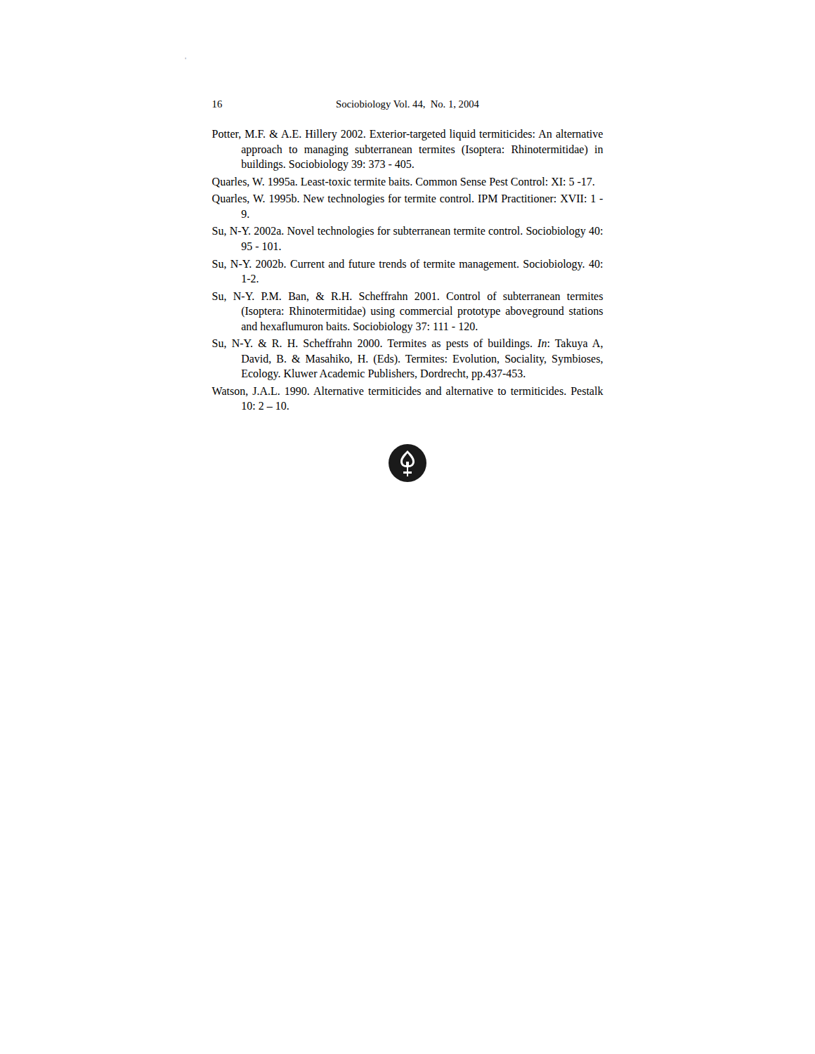'
16 Sociobiology Vol. 44, No. 1, 2004
Potter, M.F. & A.E. Hillery 2002. Exterior-targeted liquid termiticides: An alternative approach to managing subterranean termites (Isoptera: Rhinotermitidae) in buildings. Sociobiology 39: 373 - 405.
Quarles, W. 1995a. Least-toxic termite baits. Common Sense Pest Control: XI: 5 -17.
Quarles, W. 1995b. New technologies for termite control. IPM Practitioner: XVII: 1 - 9.
Su, N-Y. 2002a. Novel technologies for subterranean termite control. Sociobiology 40: 95 - 101.
Su, N-Y. 2002b. Current and future trends of termite management. Sociobiology. 40: 1-2.
Su, N-Y. P.M. Ban, & R.H. Scheffrahn 2001. Control of subterranean termites (Isoptera: Rhinotermitidae) using commercial prototype aboveground stations and hexaflumuron baits. Sociobiology 37: 111 - 120.
Su, N-Y. & R. H. Scheffrahn 2000. Termites as pests of buildings. In: Takuya A, David, B. & Masahiko, H. (Eds). Termites: Evolution, Sociality, Symbioses, Ecology. Kluwer Academic Publishers, Dordrecht, pp.437-453.
Watson, J.A.L. 1990. Alternative termiticides and alternative to termiticides. Pestalk 10: 2 – 10.